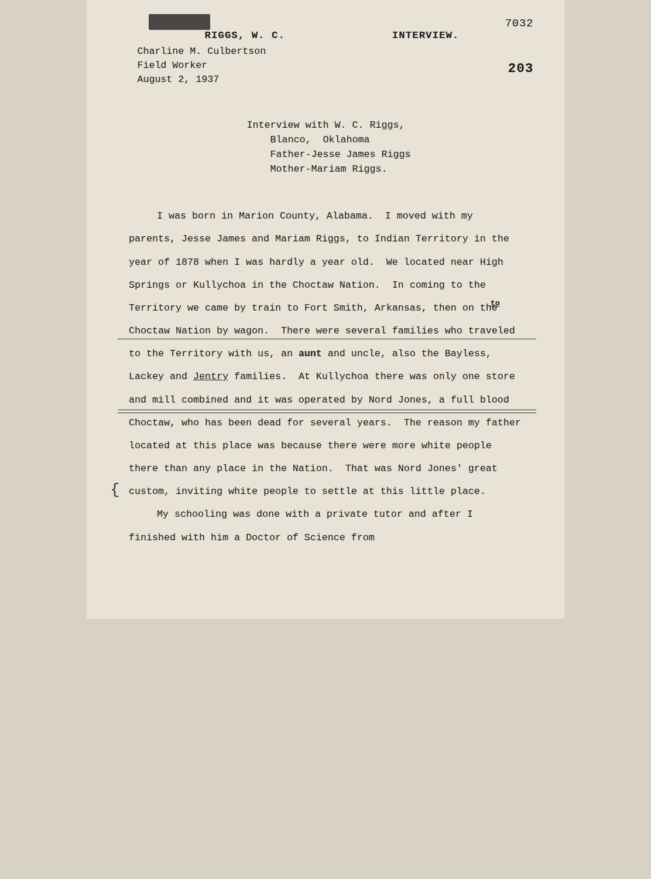7032 203
RIGGS, W. C. INTERVIEW.
Charline M. Culbertson
Field Worker
August 2, 1937
Interview with W. C. Riggs,
Blanco, Oklahoma
Father-Jesse James Riggs
Mother-Mariam Riggs.
I was born in Marion County, Alabama. I moved with my parents, Jesse James and Mariam Riggs, to Indian Territory in the year of 1878 when I was hardly a year old. We located near High Springs or Kullychoa in the Choctaw Nation. In coming to the Territory we came by train to Fort Smith, Arkansas, then toon the Choctaw Nation by wagon. There were several families who traveled to the Territory with us, an aunt and uncle, also the Bayless, Lackey and Jentry families. At Kullychoa there was only one store and mill combined and it was operated by Nord Jones, a full blood Choctaw, who has been dead for several years. The reason my father located at this place was because there were more white people there than any place in the Nation. That was Nord Jones' great custom, inviting white people to settle at this little place.
My schooling was done with a private tutor and after I finished with him a Doctor of Science from
{